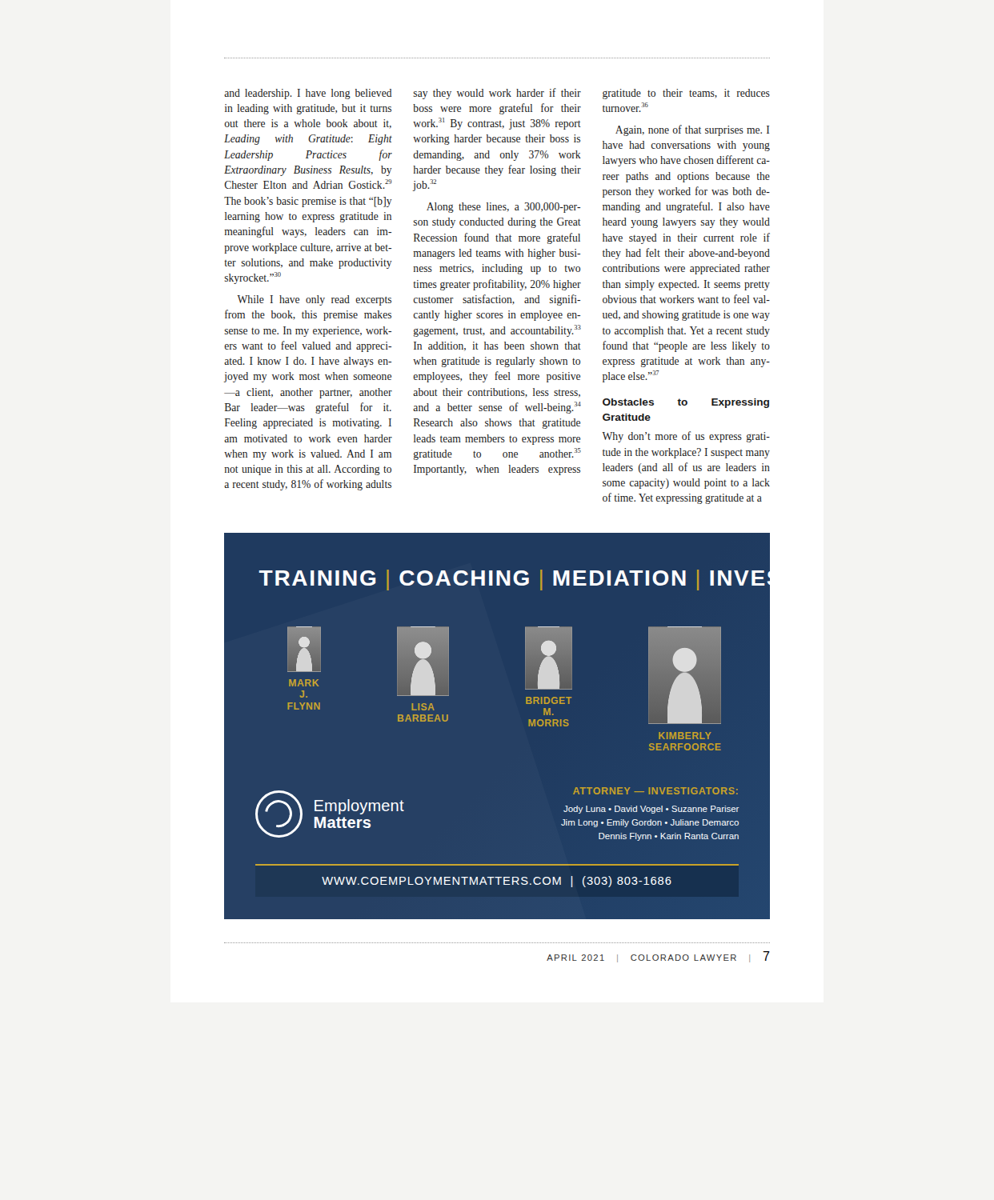and leadership. I have long believed in leading with gratitude, but it turns out there is a whole book about it, Leading with Gratitude: Eight Leadership Practices for Extraordinary Business Results, by Chester Elton and Adrian Gostick.29 The book’s basic premise is that “[b]y learning how to express gratitude in meaningful ways, leaders can improve workplace culture, arrive at better solutions, and make productivity skyrocket.”30
While I have only read excerpts from the book, this premise makes sense to me. In my experience, workers want to feel valued and appreciated. I know I do. I have always enjoyed my work most when someone—a client, another partner, another Bar leader—was grateful for it. Feeling appreciated is motivating. I am motivated to work even harder when my work is valued. And I am not unique in this at all. According to a recent study, 81% of working adults say they would work harder if their boss were more grateful for their work.31 By contrast, just 38% report working harder because their boss is demanding, and only 37% work harder because they fear losing their job.32
Along these lines, a 300,000-person study conducted during the Great Recession found that more grateful managers led teams with higher business metrics, including up to two times greater profitability, 20% higher customer satisfaction, and significantly higher scores in employee engagement, trust, and accountability.33 In addition, it has been shown that when gratitude is regularly shown to employees, they feel more positive about their contributions, less stress, and a better sense of well-being.34 Research also shows that gratitude leads team members to express more gratitude to one another.35 Importantly, when leaders express gratitude to their teams, it reduces turnover.36
Again, none of that surprises me. I have had conversations with young lawyers who have chosen different career paths and options because the person they worked for was both demanding and ungrateful. I also have heard young lawyers say they would have stayed in their current role if they had felt their above-and-beyond contributions were appreciated rather than simply expected. It seems pretty obvious that workers want to feel valued, and showing gratitude is one way to accomplish that. Yet a recent study found that “people are less likely to express gratitude at work than anyplace else.”37
Obstacles to Expressing Gratitude
Why don’t more of us express gratitude in the workplace? I suspect many leaders (and all of us are leaders in some capacity) would point to a lack of time. Yet expressing gratitude at a
Training|Coaching|Mediation|Investigations
Mark J.
Flynn
Lisa
Barbeau
Bridget M.
Morris
Kimberly
Searfoorce
Peggy
Penberthy
Cheri
Vandergrift
EmploymentMatters
Attorney — Investigators:
Jody Luna • David Vogel • Suzanne Pariser
Jim Long • Emily Gordon • Juliane Demarco
Dennis Flynn • Karin Ranta Curran
WWW.COEMPLOYMENTMATTERS.COM | (303) 803-1686
APRIL 2021 | COLORADO LAWYER | 7